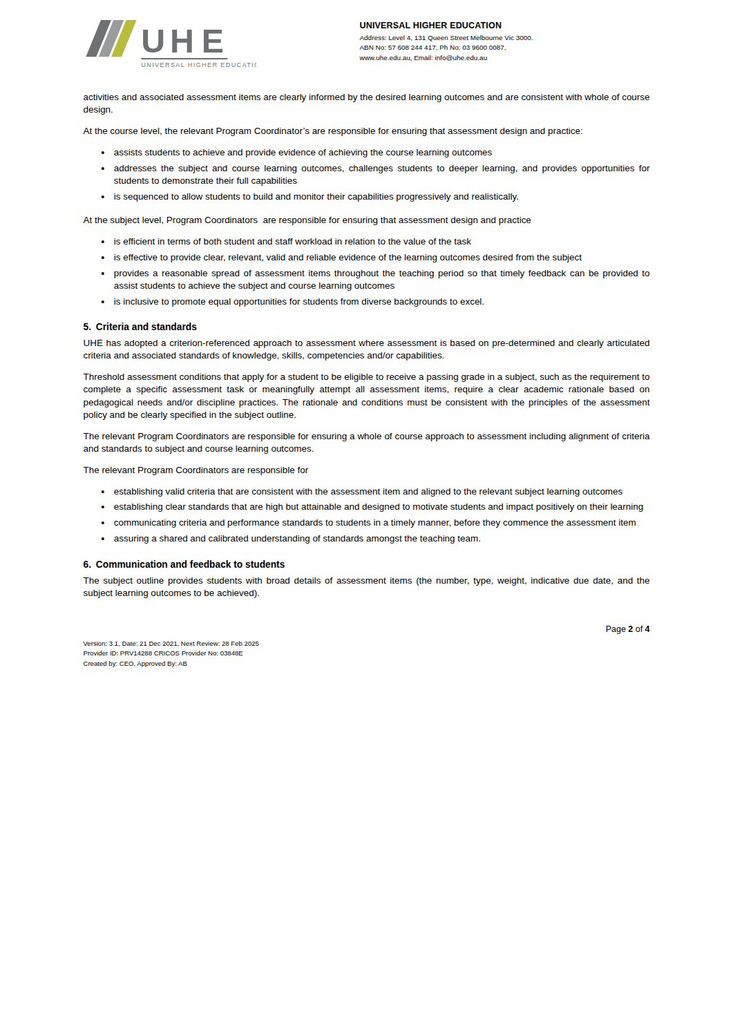UHE — Universal Higher Education U H E UNIVERSAL HIGHER EDUCATION
UNIVERSAL HIGHER EDUCATION
Address: Level 4, 131 Queen Street Melbourne Vic 3000.
ABN No: 57 608 244 417, Ph No: 03 9600 0087,
www.uhe.edu.au, Email: info@uhe.edu.au
activities and associated assessment items are clearly informed by the desired learning outcomes and are consistent with whole of course design.
At the course level, the relevant Program Coordinator’s are responsible for ensuring that assessment design and practice:
assists students to achieve and provide evidence of achieving the course learning outcomes
addresses the subject and course learning outcomes, challenges students to deeper learning, and provides opportunities for students to demonstrate their full capabilities
is sequenced to allow students to build and monitor their capabilities progressively and realistically.
At the subject level, Program Coordinators are responsible for ensuring that assessment design and practice
is efficient in terms of both student and staff workload in relation to the value of the task
is effective to provide clear, relevant, valid and reliable evidence of the learning outcomes desired from the subject
provides a reasonable spread of assessment items throughout the teaching period so that timely feedback can be provided to assist students to achieve the subject and course learning outcomes
is inclusive to promote equal opportunities for students from diverse backgrounds to excel.
5. Criteria and standards
UHE has adopted a criterion-referenced approach to assessment where assessment is based on pre-determined and clearly articulated criteria and associated standards of knowledge, skills, competencies and/or capabilities.
Threshold assessment conditions that apply for a student to be eligible to receive a passing grade in a subject, such as the requirement to complete a specific assessment task or meaningfully attempt all assessment items, require a clear academic rationale based on pedagogical needs and/or discipline practices. The rationale and conditions must be consistent with the principles of the assessment policy and be clearly specified in the subject outline.
The relevant Program Coordinators are responsible for ensuring a whole of course approach to assessment including alignment of criteria and standards to subject and course learning outcomes.
The relevant Program Coordinators are responsible for
establishing valid criteria that are consistent with the assessment item and aligned to the relevant subject learning outcomes
establishing clear standards that are high but attainable and designed to motivate students and impact positively on their learning
communicating criteria and performance standards to students in a timely manner, before they commence the assessment item
assuring a shared and calibrated understanding of standards amongst the teaching team.
6. Communication and feedback to students
The subject outline provides students with broad details of assessment items (the number, type, weight, indicative due date, and the subject learning outcomes to be achieved).
Page 2 of 4
Version: 3.1, Date: 21 Dec 2021, Next Review: 28 Feb 2025
Provider ID: PRV14288 CRICOS Provider No: 03848E
Created by: CEO, Approved By: AB